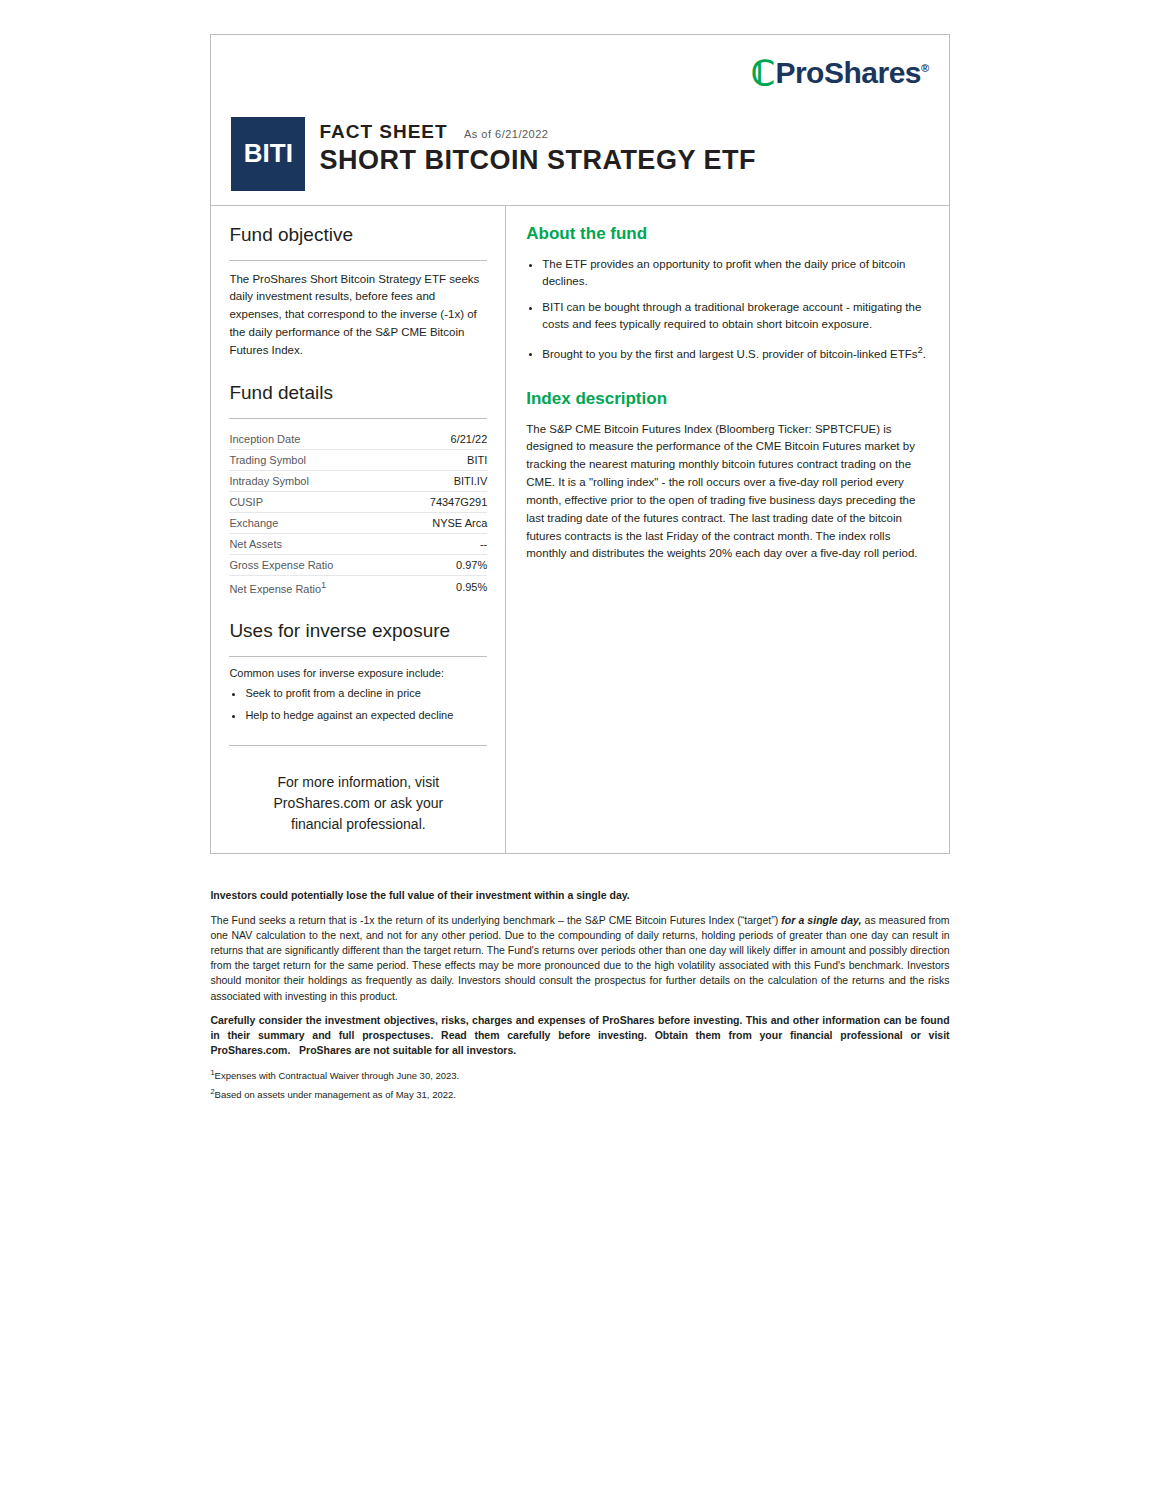ℂProShares®
BITI
FACT SHEET As of 6/21/2022
SHORT BITCOIN STRATEGY ETF
Fund objective
The ProShares Short Bitcoin Strategy ETF seeks daily investment results, before fees and expenses, that correspond to the inverse (-1x) of the daily performance of the S&P CME Bitcoin Futures Index.
Fund details
| Inception Date | 6/21/22 |
| Trading Symbol | BITI |
| Intraday Symbol | BITI.IV |
| CUSIP | 74347G291 |
| Exchange | NYSE Arca |
| Net Assets | -- |
| Gross Expense Ratio | 0.97% |
| Net Expense Ratio 1 | 0.95% |
Uses for inverse exposure
Common uses for inverse exposure include:
Seek to profit from a decline in price
Help to hedge against an expected decline
For more information, visit
ProShares.com or ask your
financial professional.
About the fund
The ETF provides an opportunity to profit when the daily price of bitcoin declines.
BITI can be bought through a traditional brokerage account - mitigating the costs and fees typically required to obtain short bitcoin exposure.
Brought to you by the first and largest U.S. provider of bitcoin-linked ETFs2.
Index description
The S&P CME Bitcoin Futures Index (Bloomberg Ticker: SPBTCFUE) is designed to measure the performance of the CME Bitcoin Futures market by tracking the nearest maturing monthly bitcoin futures contract trading on the CME. It is a "rolling index" - the roll occurs over a five-day roll period every month, effective prior to the open of trading five business days preceding the last trading date of the futures contract. The last trading date of the bitcoin futures contracts is the last Friday of the contract month. The index rolls monthly and distributes the weights 20% each day over a five-day roll period.
Investors could potentially lose the full value of their investment within a single day.
The Fund seeks a return that is -1x the return of its underlying benchmark – the S&P CME Bitcoin Futures Index (“target”) for a single day, as measured from one NAV calculation to the next, and not for any other period. Due to the compounding of daily returns, holding periods of greater than one day can result in returns that are significantly different than the target return. The Fund's returns over periods other than one day will likely differ in amount and possibly direction from the target return for the same period. These effects may be more pronounced due to the high volatility associated with this Fund's benchmark. Investors should monitor their holdings as frequently as daily. Investors should consult the prospectus for further details on the calculation of the returns and the risks associated with investing in this product.
Carefully consider the investment objectives, risks, charges and expenses of ProShares before investing. This and other information can be found in their summary and full prospectuses. Read them carefully before investing. Obtain them from your financial professional or visit ProShares.com. ProShares are not suitable for all investors.
1Expenses with Contractual Waiver through June 30, 2023.
2Based on assets under management as of May 31, 2022.